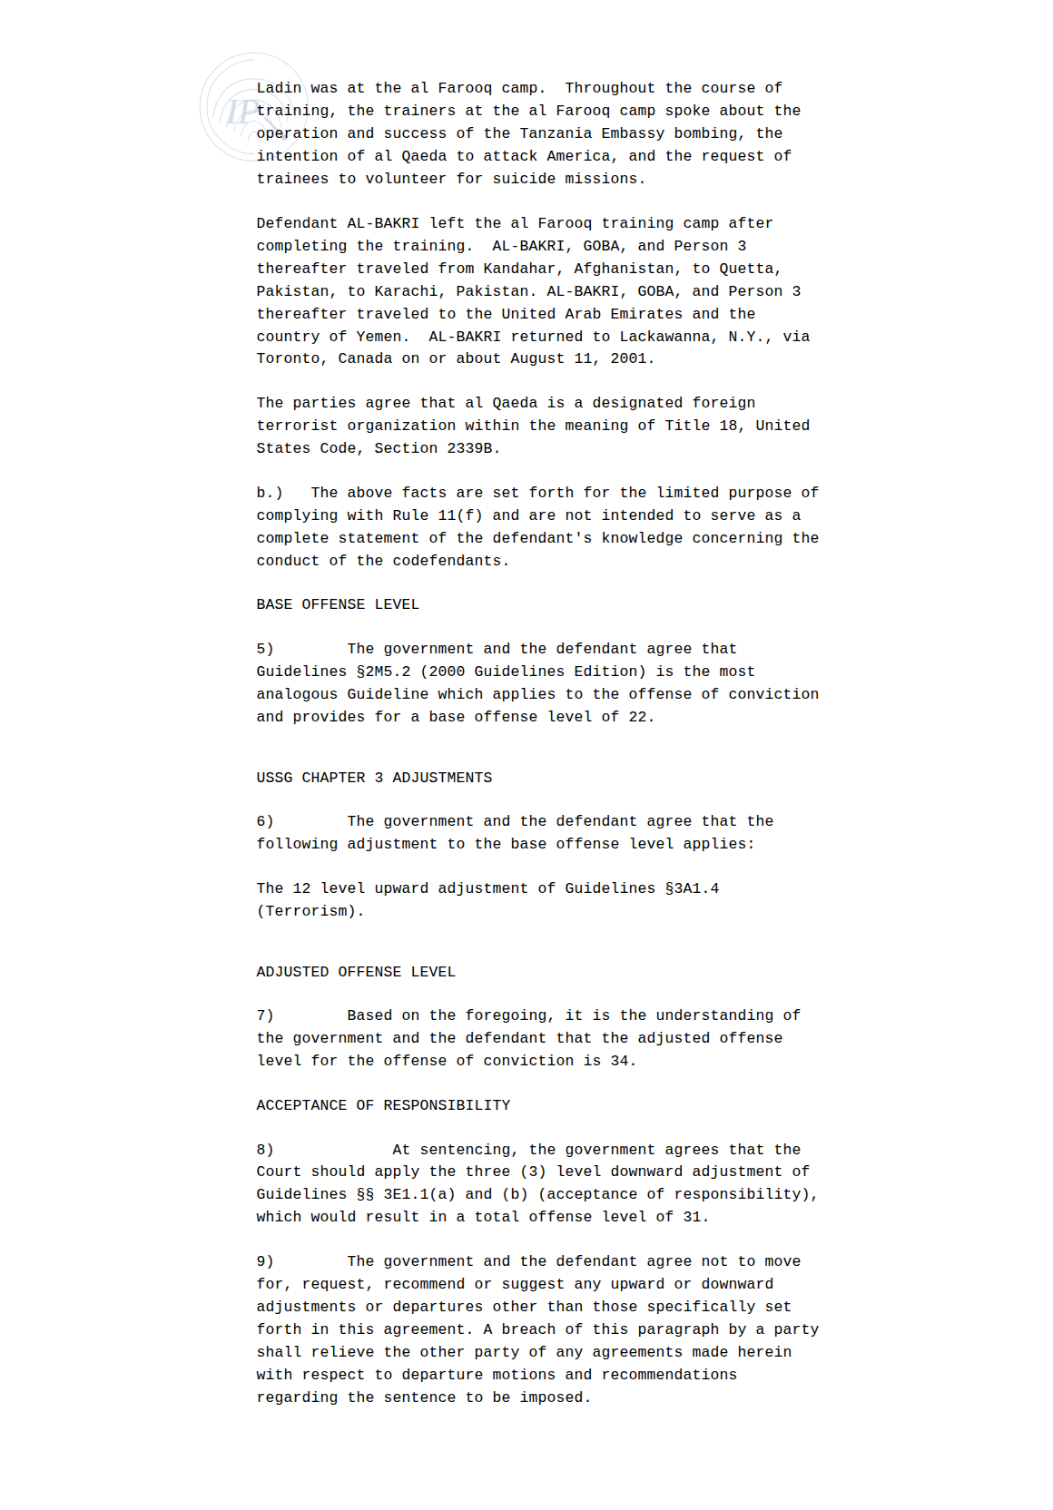IP
Ladin was at the al Farooq camp. Throughout the course of training, the trainers at the al Farooq camp spoke about the operation and success of the Tanzania Embassy bombing, the intention of al Qaeda to attack America, and the request of trainees to volunteer for suicide missions.
Defendant AL-BAKRI left the al Farooq training camp after completing the training. AL-BAKRI, GOBA, and Person 3 thereafter traveled from Kandahar, Afghanistan, to Quetta, Pakistan, to Karachi, Pakistan. AL-BAKRI, GOBA, and Person 3 thereafter traveled to the United Arab Emirates and the country of Yemen. AL-BAKRI returned to Lackawanna, N.Y., via Toronto, Canada on or about August 11, 2001.
The parties agree that al Qaeda is a designated foreign terrorist organization within the meaning of Title 18, United States Code, Section 2339B.
b.) The above facts are set forth for the limited purpose of complying with Rule 11(f) and are not intended to serve as a complete statement of the defendant's knowledge concerning the conduct of the codefendants.
BASE OFFENSE LEVEL
5) The government and the defendant agree that Guidelines §2M5.2 (2000 Guidelines Edition) is the most analogous Guideline which applies to the offense of conviction and provides for a base offense level of 22.
USSG CHAPTER 3 ADJUSTMENTS
6) The government and the defendant agree that the following adjustment to the base offense level applies:
The 12 level upward adjustment of Guidelines §3A1.4 (Terrorism).
ADJUSTED OFFENSE LEVEL
7) Based on the foregoing, it is the understanding of the government and the defendant that the adjusted offense level for the offense of conviction is 34.
ACCEPTANCE OF RESPONSIBILITY
8) At sentencing, the government agrees that the Court should apply the three (3) level downward adjustment of Guidelines §§ 3E1.1(a) and (b) (acceptance of responsibility), which would result in a total offense level of 31.
9) The government and the defendant agree not to move for, request, recommend or suggest any upward or downward adjustments or departures other than those specifically set forth in this agreement. A breach of this paragraph by a party shall relieve the other party of any agreements made herein with respect to departure motions and recommendations regarding the sentence to be imposed.